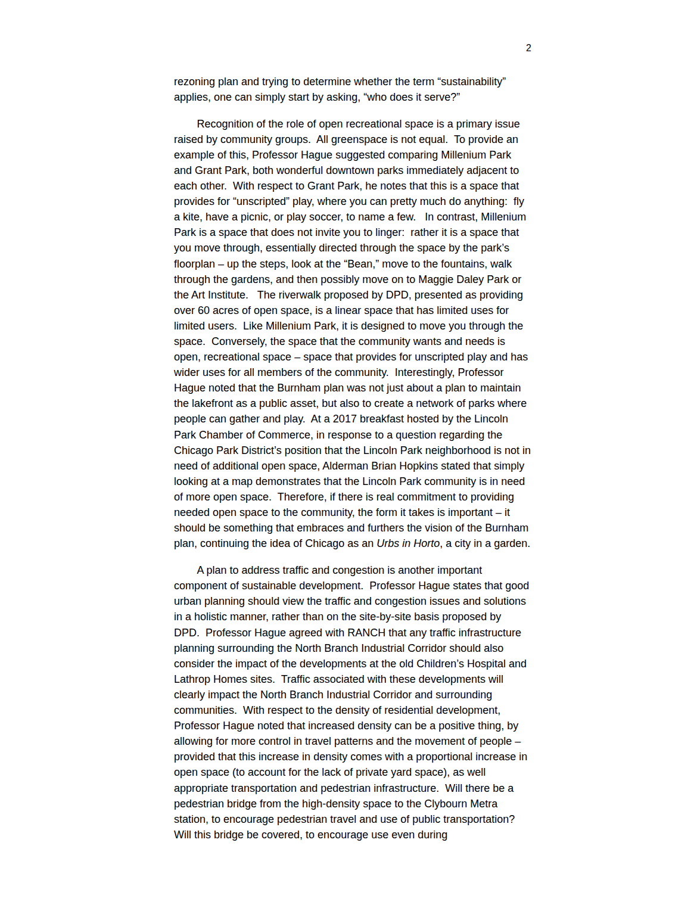2
rezoning plan and trying to determine whether the term “sustainability” applies, one can simply start by asking, “who does it serve?”
Recognition of the role of open recreational space is a primary issue raised by community groups. All greenspace is not equal. To provide an example of this, Professor Hague suggested comparing Millenium Park and Grant Park, both wonderful downtown parks immediately adjacent to each other. With respect to Grant Park, he notes that this is a space that provides for “unscripted” play, where you can pretty much do anything: fly a kite, have a picnic, or play soccer, to name a few. In contrast, Millenium Park is a space that does not invite you to linger: rather it is a space that you move through, essentially directed through the space by the park’s floorplan – up the steps, look at the “Bean,” move to the fountains, walk through the gardens, and then possibly move on to Maggie Daley Park or the Art Institute. The riverwalk proposed by DPD, presented as providing over 60 acres of open space, is a linear space that has limited uses for limited users. Like Millenium Park, it is designed to move you through the space. Conversely, the space that the community wants and needs is open, recreational space – space that provides for unscripted play and has wider uses for all members of the community. Interestingly, Professor Hague noted that the Burnham plan was not just about a plan to maintain the lakefront as a public asset, but also to create a network of parks where people can gather and play. At a 2017 breakfast hosted by the Lincoln Park Chamber of Commerce, in response to a question regarding the Chicago Park District’s position that the Lincoln Park neighborhood is not in need of additional open space, Alderman Brian Hopkins stated that simply looking at a map demonstrates that the Lincoln Park community is in need of more open space. Therefore, if there is real commitment to providing needed open space to the community, the form it takes is important – it should be something that embraces and furthers the vision of the Burnham plan, continuing the idea of Chicago as an Urbs in Horto, a city in a garden.
A plan to address traffic and congestion is another important component of sustainable development. Professor Hague states that good urban planning should view the traffic and congestion issues and solutions in a holistic manner, rather than on the site-by-site basis proposed by DPD. Professor Hague agreed with RANCH that any traffic infrastructure planning surrounding the North Branch Industrial Corridor should also consider the impact of the developments at the old Children’s Hospital and Lathrop Homes sites. Traffic associated with these developments will clearly impact the North Branch Industrial Corridor and surrounding communities. With respect to the density of residential development, Professor Hague noted that increased density can be a positive thing, by allowing for more control in travel patterns and the movement of people – provided that this increase in density comes with a proportional increase in open space (to account for the lack of private yard space), as well appropriate transportation and pedestrian infrastructure. Will there be a pedestrian bridge from the high-density space to the Clybourn Metra station, to encourage pedestrian travel and use of public transportation? Will this bridge be covered, to encourage use even during